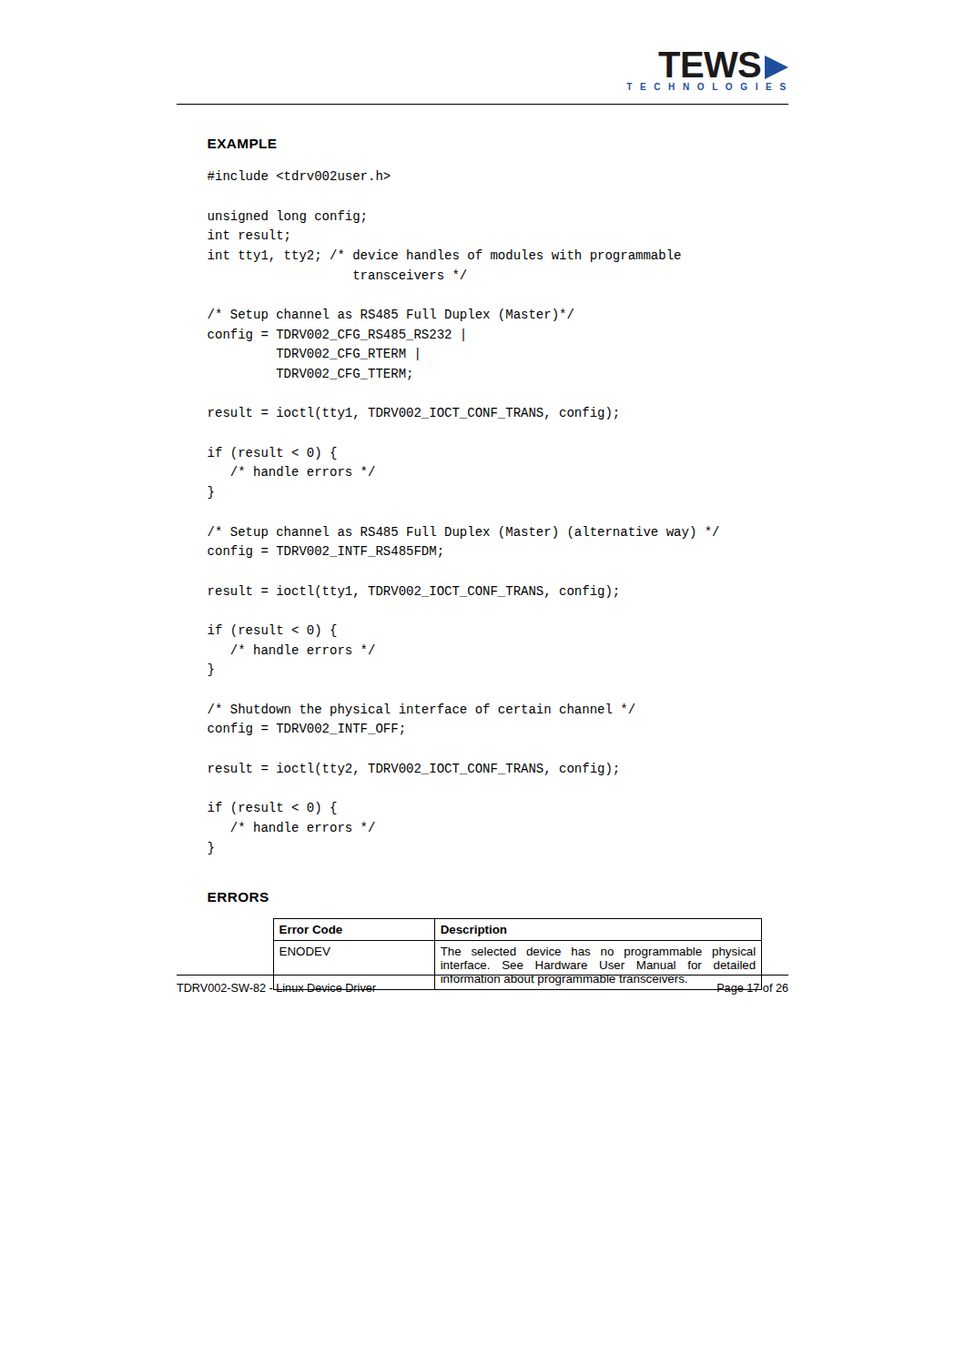TEWS
T E C H N O L O G I E S
EXAMPLE
#include <tdrv002user.h>

unsigned long config;
int result;
int tty1, tty2; /* device handles of modules with programmable
                   transceivers */

/* Setup channel as RS485 Full Duplex (Master)*/
config = TDRV002_CFG_RS485_RS232 |
         TDRV002_CFG_RTERM |
         TDRV002_CFG_TTERM;

result = ioctl(tty1, TDRV002_IOCT_CONF_TRANS, config);

if (result < 0) {
   /* handle errors */
}

/* Setup channel as RS485 Full Duplex (Master) (alternative way) */
config = TDRV002_INTF_RS485FDM;

result = ioctl(tty1, TDRV002_IOCT_CONF_TRANS, config);

if (result < 0) {
   /* handle errors */
}

/* Shutdown the physical interface of certain channel */
config = TDRV002_INTF_OFF;

result = ioctl(tty2, TDRV002_IOCT_CONF_TRANS, config);

if (result < 0) {
   /* handle errors */
}
ERRORS
| Error Code | Description |
| --- | --- |
| ENODEV | The selected device has no programmable physical interface. See Hardware User Manual for detailed information about programmable transceivers. |
TDRV002-SW-82 - Linux Device Driver Page 17 of 26